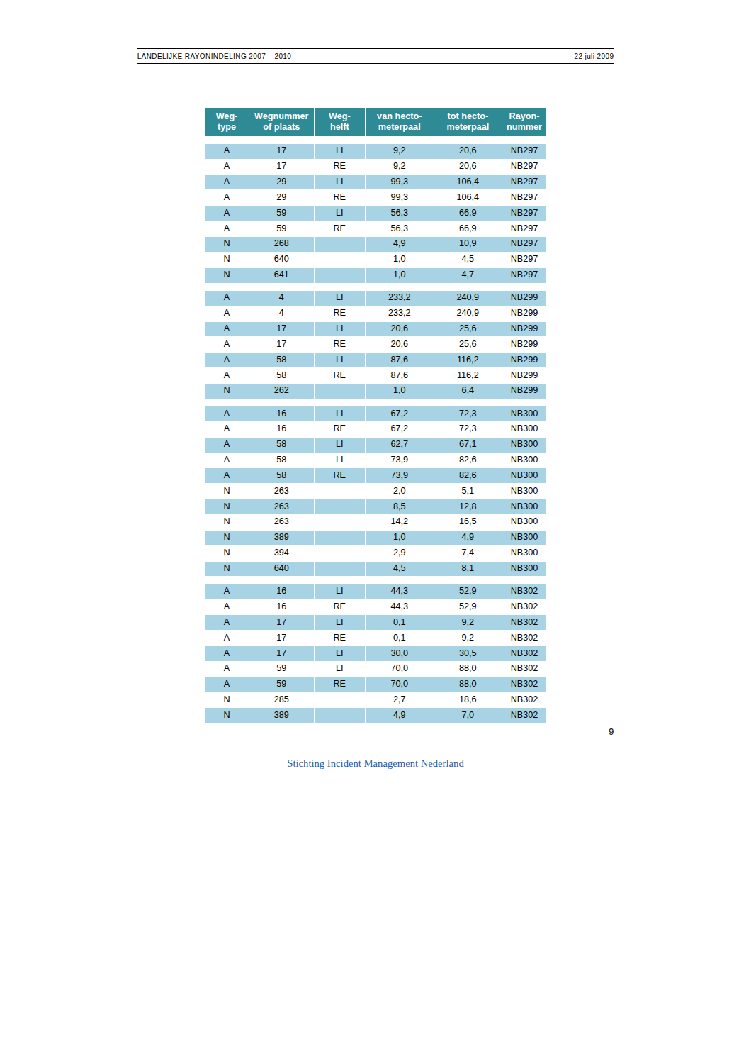Landelijke rayonindeling 2007 – 2010
22 juli 2009
| Weg- type | Wegnummer of plaats | Weg- helft | van hecto- meterpaal | tot hecto- meterpaal | Rayon- nummer |
| --- | --- | --- | --- | --- | --- |
| A | 17 | LI | 9,2 | 20,6 | NB297 |
| A | 17 | RE | 9,2 | 20,6 | NB297 |
| A | 29 | LI | 99,3 | 106,4 | NB297 |
| A | 29 | RE | 99,3 | 106,4 | NB297 |
| A | 59 | LI | 56,3 | 66,9 | NB297 |
| A | 59 | RE | 56,3 | 66,9 | NB297 |
| N | 268 | | 4,9 | 10,9 | NB297 |
| N | 640 | | 1,0 | 4,5 | NB297 |
| N | 641 | | 1,0 | 4,7 | NB297 |
| A | 4 | LI | 233,2 | 240,9 | NB299 |
| A | 4 | RE | 233,2 | 240,9 | NB299 |
| A | 17 | LI | 20,6 | 25,6 | NB299 |
| A | 17 | RE | 20,6 | 25,6 | NB299 |
| A | 58 | LI | 87,6 | 116,2 | NB299 |
| A | 58 | RE | 87,6 | 116,2 | NB299 |
| N | 262 | | 1,0 | 6,4 | NB299 |
| A | 16 | LI | 67,2 | 72,3 | NB300 |
| A | 16 | RE | 67,2 | 72,3 | NB300 |
| A | 58 | LI | 62,7 | 67,1 | NB300 |
| A | 58 | LI | 73,9 | 82,6 | NB300 |
| A | 58 | RE | 73,9 | 82,6 | NB300 |
| N | 263 | | 2,0 | 5,1 | NB300 |
| N | 263 | | 8,5 | 12,8 | NB300 |
| N | 263 | | 14,2 | 16,5 | NB300 |
| N | 389 | | 1,0 | 4,9 | NB300 |
| N | 394 | | 2,9 | 7,4 | NB300 |
| N | 640 | | 4,5 | 8,1 | NB300 |
| A | 16 | LI | 44,3 | 52,9 | NB302 |
| A | 16 | RE | 44,3 | 52,9 | NB302 |
| A | 17 | LI | 0,1 | 9,2 | NB302 |
| A | 17 | RE | 0,1 | 9,2 | NB302 |
| A | 17 | LI | 30,0 | 30,5 | NB302 |
| A | 59 | LI | 70,0 | 88,0 | NB302 |
| A | 59 | RE | 70,0 | 88,0 | NB302 |
| N | 285 | | 2,7 | 18,6 | NB302 |
| N | 389 | | 4,9 | 7,0 | NB302 |
9
Stichting Incident Management Nederland